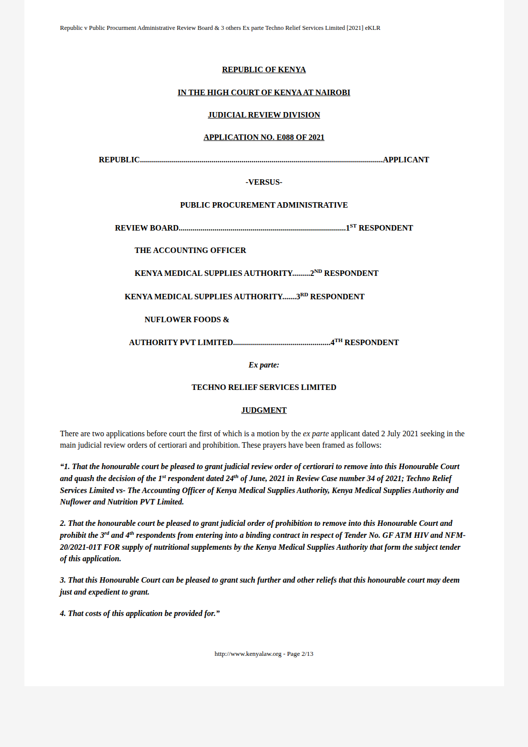Republic v Public Procurment Administrative Review Board & 3 others Ex parte Techno Relief Services Limited [2021] eKLR
REPUBLIC OF KENYA
IN THE HIGH COURT OF KENYA AT NAIROBI
JUDICIAL REVIEW DIVISION
APPLICATION NO. E088 OF 2021
REPUBLIC..........................................................................................................................APPLICANT
-VERSUS-
PUBLIC PROCUREMENT ADMINISTRATIVE
REVIEW BOARD....................................................................................1ST RESPONDENT
THE ACCOUNTING OFFICER
KENYA MEDICAL SUPPLIES AUTHORITY.........2ND RESPONDENT
KENYA MEDICAL SUPPLIES AUTHORITY.......3RD RESPONDENT
NUFLOWER FOODS &
AUTHORITY PVT LIMITED.................................................4TH RESPONDENT
Ex parte:
TECHNO RELIEF SERVICES LIMITED
JUDGMENT
There are two applications before court the first of which is a motion by the ex parte applicant dated 2 July 2021 seeking in the main judicial review orders of certiorari and prohibition. These prayers have been framed as follows:
“1. That the honourable court be pleased to grant judicial review order of certiorari to remove into this Honourable Court and quash the decision of the 1st respondent dated 24th of June, 2021 in Review Case number 34 of 2021; Techno Relief Services Limited vs- The Accounting Officer of Kenya Medical Supplies Authority, Kenya Medical Supplies Authority and Nuflower and Nutrition PVT Limited.
2. That the honourable court be pleased to grant judicial order of prohibition to remove into this Honourable Court and prohibit the 3rd and 4th respondents from entering into a binding contract in respect of Tender No. GF ATM HIV and NFM- 20/2021-01T FOR supply of nutritional supplements by the Kenya Medical Supplies Authority that form the subject tender of this application.
3. That this Honourable Court can be pleased to grant such further and other reliefs that this honourable court may deem just and expedient to grant.
4. That costs of this application be provided for.”
http://www.kenyalaw.org - Page 2/13